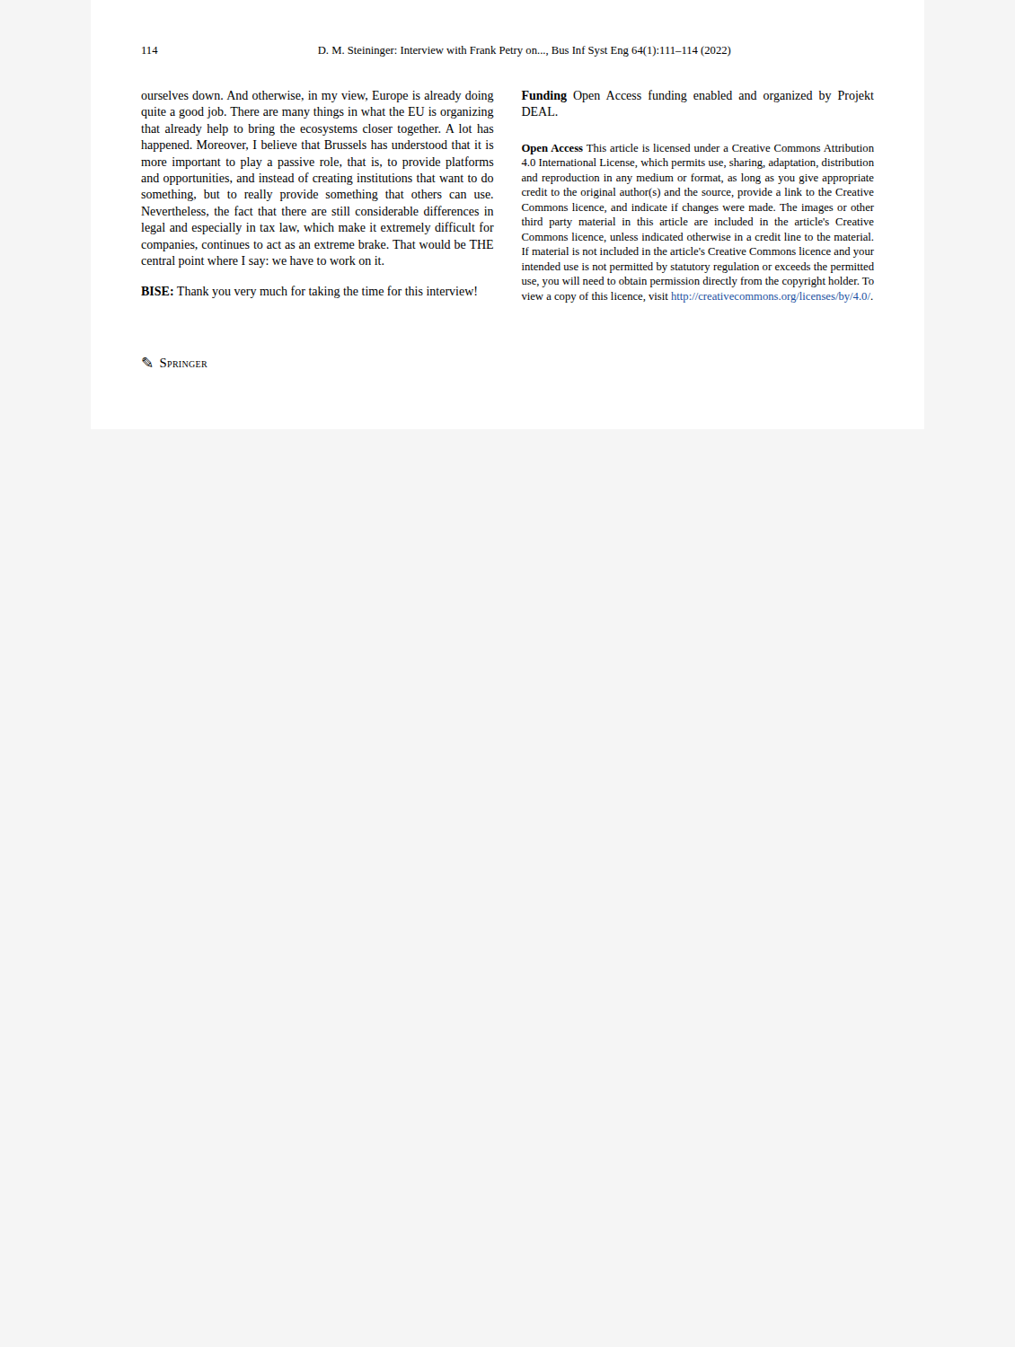114 D. M. Steininger: Interview with Frank Petry on..., Bus Inf Syst Eng 64(1):111–114 (2022)
ourselves down. And otherwise, in my view, Europe is already doing quite a good job. There are many things in what the EU is organizing that already help to bring the ecosystems closer together. A lot has happened. Moreover, I believe that Brussels has understood that it is more important to play a passive role, that is, to provide platforms and opportunities, and instead of creating institutions that want to do something, but to really provide something that others can use. Nevertheless, the fact that there are still considerable differences in legal and especially in tax law, which make it extremely difficult for companies, continues to act as an extreme brake. That would be THE central point where I say: we have to work on it.
BISE: Thank you very much for taking the time for this interview!
Funding Open Access funding enabled and organized by Projekt DEAL.
Open Access This article is licensed under a Creative Commons Attribution 4.0 International License, which permits use, sharing, adaptation, distribution and reproduction in any medium or format, as long as you give appropriate credit to the original author(s) and the source, provide a link to the Creative Commons licence, and indicate if changes were made. The images or other third party material in this article are included in the article's Creative Commons licence, unless indicated otherwise in a credit line to the material. If material is not included in the article's Creative Commons licence and your intended use is not permitted by statutory regulation or exceeds the permitted use, you will need to obtain permission directly from the copyright holder. To view a copy of this licence, visit http://creativecommons.org/licenses/by/4.0/.
✎ Springer